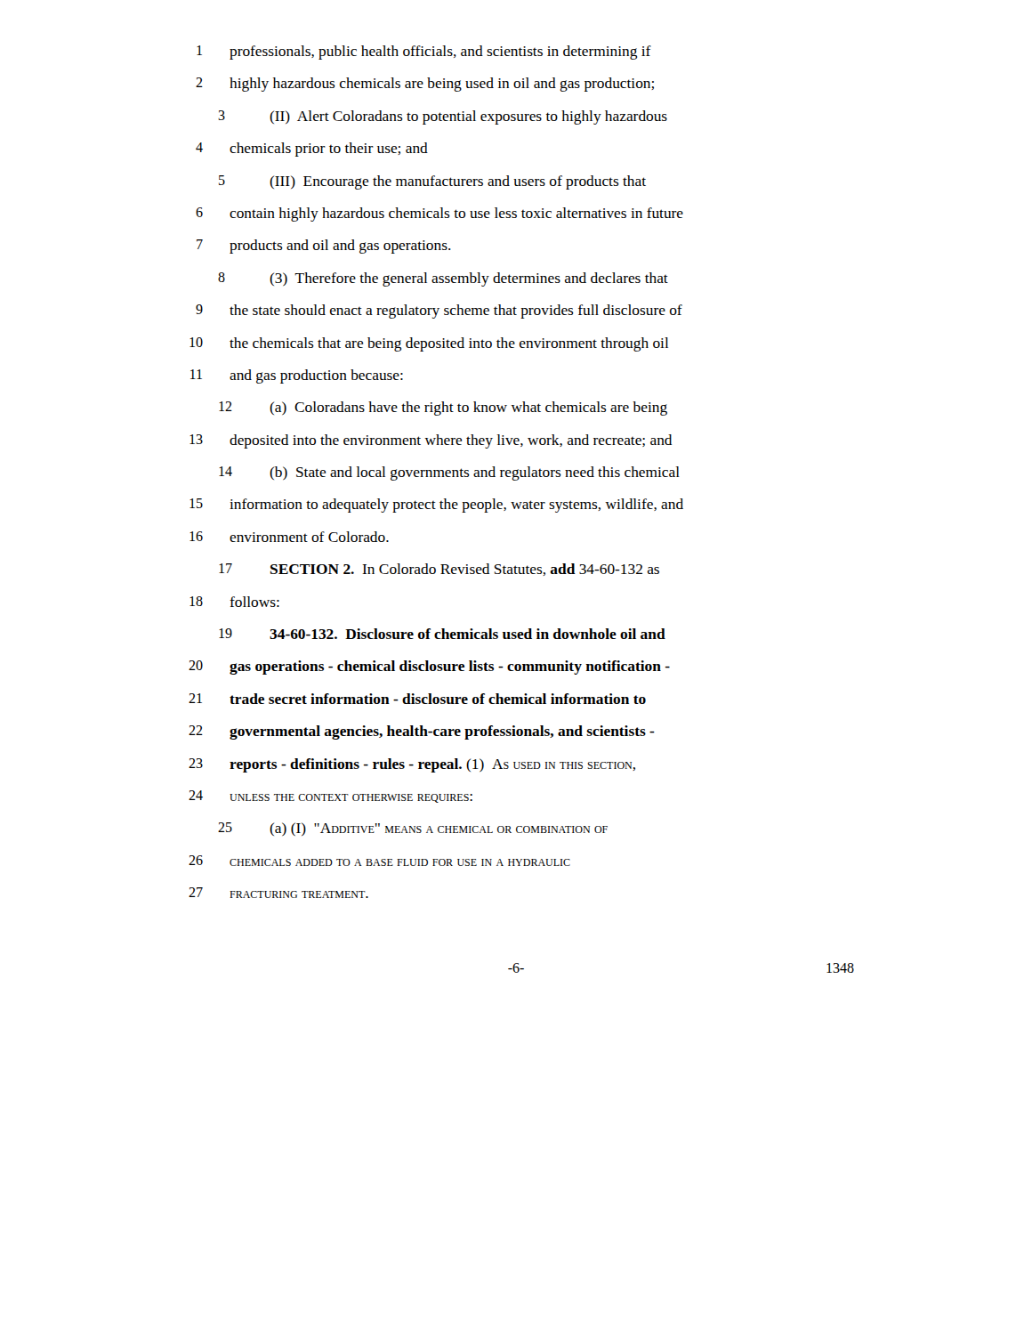professionals, public health officials, and scientists in determining if
highly hazardous chemicals are being used in oil and gas production;
(II) Alert Coloradans to potential exposures to highly hazardous
chemicals prior to their use; and
(III) Encourage the manufacturers and users of products that
contain highly hazardous chemicals to use less toxic alternatives in future
products and oil and gas operations.
(3) Therefore the general assembly determines and declares that
the state should enact a regulatory scheme that provides full disclosure of
the chemicals that are being deposited into the environment through oil
and gas production because:
(a) Coloradans have the right to know what chemicals are being
deposited into the environment where they live, work, and recreate; and
(b) State and local governments and regulators need this chemical
information to adequately protect the people, water systems, wildlife, and
environment of Colorado.
SECTION 2. In Colorado Revised Statutes, add 34-60-132 as
follows:
34-60-132. Disclosure of chemicals used in downhole oil and
gas operations - chemical disclosure lists - community notification -
trade secret information - disclosure of chemical information to
governmental agencies, health-care professionals, and scientists -
reports - definitions - rules - repeal. (1) As used in this section,
unless the context otherwise requires:
(a) (I) "Additive" means a chemical or combination of
chemicals added to a base fluid for use in a hydraulic
fracturing treatment.
-6-
1348